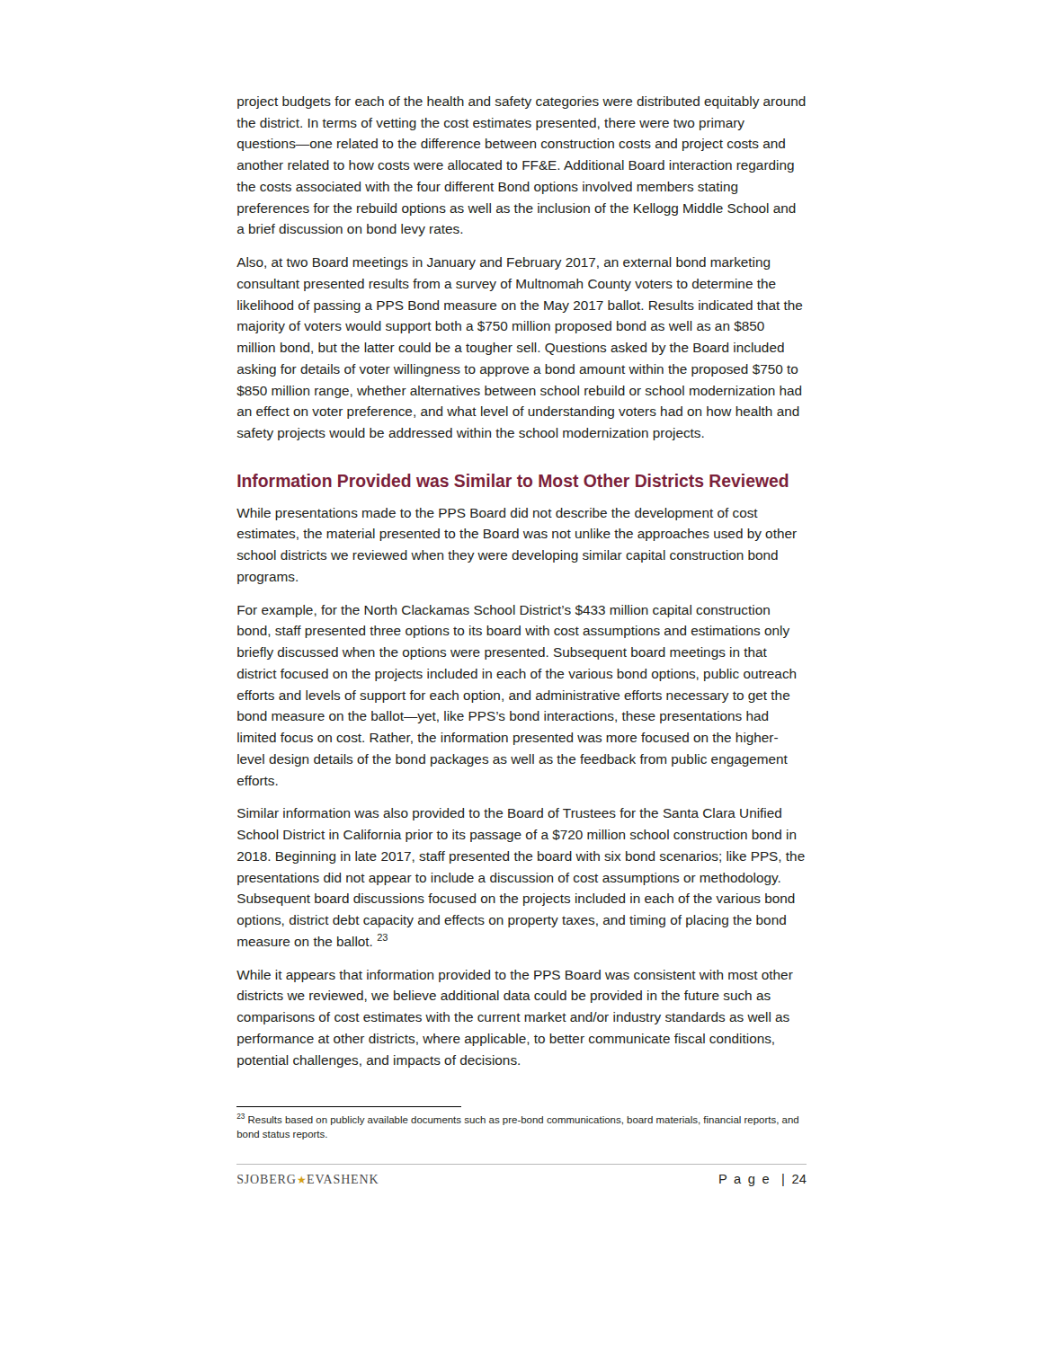project budgets for each of the health and safety categories were distributed equitably around the district. In terms of vetting the cost estimates presented, there were two primary questions—one related to the difference between construction costs and project costs and another related to how costs were allocated to FF&E. Additional Board interaction regarding the costs associated with the four different Bond options involved members stating preferences for the rebuild options as well as the inclusion of the Kellogg Middle School and a brief discussion on bond levy rates.
Also, at two Board meetings in January and February 2017, an external bond marketing consultant presented results from a survey of Multnomah County voters to determine the likelihood of passing a PPS Bond measure on the May 2017 ballot. Results indicated that the majority of voters would support both a $750 million proposed bond as well as an $850 million bond, but the latter could be a tougher sell. Questions asked by the Board included asking for details of voter willingness to approve a bond amount within the proposed $750 to $850 million range, whether alternatives between school rebuild or school modernization had an effect on voter preference, and what level of understanding voters had on how health and safety projects would be addressed within the school modernization projects.
Information Provided was Similar to Most Other Districts Reviewed
While presentations made to the PPS Board did not describe the development of cost estimates, the material presented to the Board was not unlike the approaches used by other school districts we reviewed when they were developing similar capital construction bond programs.
For example, for the North Clackamas School District’s $433 million capital construction bond, staff presented three options to its board with cost assumptions and estimations only briefly discussed when the options were presented. Subsequent board meetings in that district focused on the projects included in each of the various bond options, public outreach efforts and levels of support for each option, and administrative efforts necessary to get the bond measure on the ballot—yet, like PPS’s bond interactions, these presentations had limited focus on cost. Rather, the information presented was more focused on the higher-level design details of the bond packages as well as the feedback from public engagement efforts.
Similar information was also provided to the Board of Trustees for the Santa Clara Unified School District in California prior to its passage of a $720 million school construction bond in 2018. Beginning in late 2017, staff presented the board with six bond scenarios; like PPS, the presentations did not appear to include a discussion of cost assumptions or methodology. Subsequent board discussions focused on the projects included in each of the various bond options, district debt capacity and effects on property taxes, and timing of placing the bond measure on the ballot. 23
While it appears that information provided to the PPS Board was consistent with most other districts we reviewed, we believe additional data could be provided in the future such as comparisons of cost estimates with the current market and/or industry standards as well as performance at other districts, where applicable, to better communicate fiscal conditions, potential challenges, and impacts of decisions.
23 Results based on publicly available documents such as pre-bond communications, board materials, financial reports, and bond status reports.
SJOBERG★EVASHENK
P a g e | 24